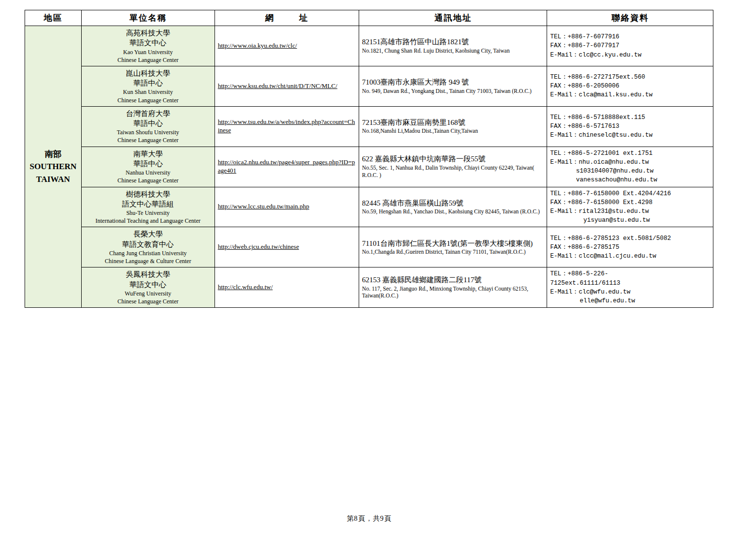| 地區 | 單位名稱 | 網 址 | 通訊地址 | 聯絡資料 |
| --- | --- | --- | --- | --- |
| 南部 SOUTHERN TAIWAN | 高苑科技大學 華語文中心 Kao Yuan University Chinese Language Center | http://www.oia.kyu.edu.tw/clc/ | 82151高雄市路竹區中山路1821號 No.1821, Chung Shan Rd. Luju District, Kaohsiung City, Taiwan | TEL：+886-7-6077916 FAX：+886-7-6077917 E-Mail：clc@cc.kyu.edu.tw |
| 崑山科技大學 華語中心 Kun Shan University Chinese Language Center | http://www.ksu.edu.tw/cht/unit/D/T/NC/MLC/ | 71003臺南市永康區大灣路 949 號 No. 949, Dawan Rd., Yongkang Dist., Tainan City 71003, Taiwan (R.O.C.) | TEL：+886-6-2727175ext.560 FAX：+886-6-2050006 E-Mail：clca@mail.ksu.edu.tw |
| 台灣首府大學 華語中心 Taiwan Shoufu University Chinese Language Center | http://www.tsu.edu.tw/a/webs/index.php?account=Chinese | 72153臺南市麻豆區南勢里168號 No.168,Nanshi Li,Madou Dist.,Tainan City,Taiwan | TEL：+886-6-5718888ext.115 FAX：+886-6-5717613 E-Mail：chineselc@tsu.edu.tw |
| 南華大學 華語中心 Nanhua University Chinese Language Center | http://oica2.nhu.edu.tw/page4/super_pages.php?ID=page401 | 622 嘉義縣大林鎮中坑南華路一段55號 No.55, Sec. 1, Nanhua Rd., Dalin Township, Chiayi County 62249, Taiwan( R.O.C. ) | TEL：+886-5-2721001 ext.1751 E-Mail：nhu.oica@nhu.edu.tw s103104007@nhu.edu.tw vanessachou@nhu.edu.tw |
| 樹德科技大學 語文中心華語組 Shu-Te University International Teaching and Language Center | http://www.lcc.stu.edu.tw/main.php | 82445 高雄市燕巢區橫山路59號 No.59, Hengshan Rd., Yanchao Dist., Kaohsiung City 82445, Taiwan (R.O.C.) | TEL：+886-7-6158000 Ext.4204/4216 FAX：+886-7-6158000 Ext.4298 E-Mail：rital231@stu.edu.tw yisyuan@stu.edu.tw |
| 長榮大學 華語文教育中心 Chang Jung Christian University Chinese Language & Culture Center | http://dweb.cjcu.edu.tw/chinese | 71101台南市歸仁區長大路1號(第一教學大樓5樓東側) No.1,Changda Rd.,Gueiren District, Tainan City 71101, Taiwan(R.O.C.) | TEL：+886-6-2785123 ext.5081/5082 FAX：+886-6-2785175 E-Mail：clcc@mail.cjcu.edu.tw |
| 吳鳳科技大學 華語文中心 WuFeng University Chinese Language Center | http://clc.wfu.edu.tw/ | 62153 嘉義縣民雄鄉建國路二段117號 No. 117, Sec. 2, Jianguo Rd., Minxiong Township, Chiayi County 62153, Taiwan(R.O.C.) | TEL：+886-5-226- 7125ext.61111/61113 E-Mail：clc@wfu.edu.tw elle@wfu.edu.tw |
第8頁，共9頁